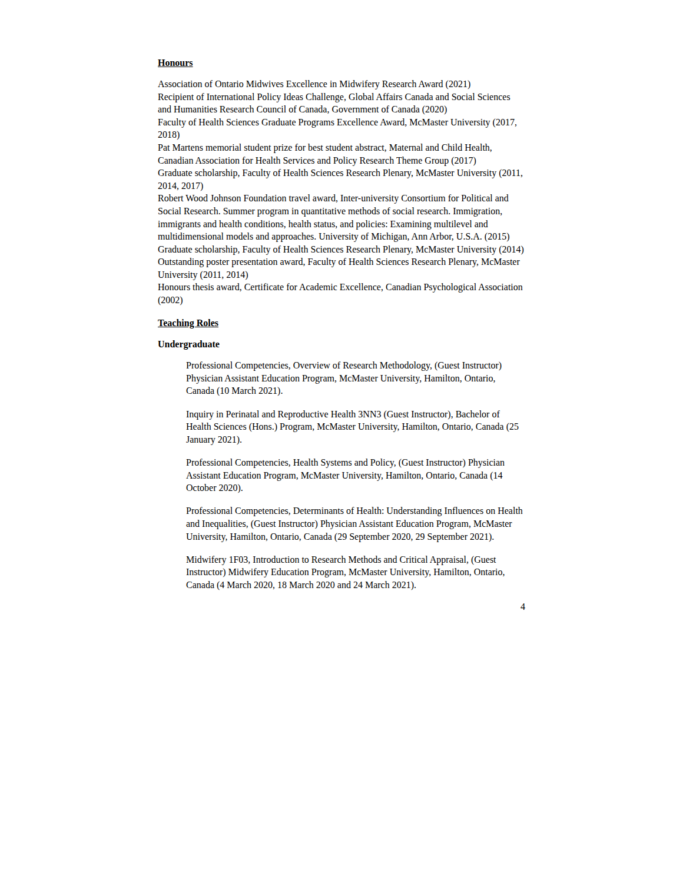Honours
Association of Ontario Midwives Excellence in Midwifery Research Award (2021)
Recipient of International Policy Ideas Challenge, Global Affairs Canada and Social Sciences and Humanities Research Council of Canada, Government of Canada (2020)
Faculty of Health Sciences Graduate Programs Excellence Award, McMaster University (2017, 2018)
Pat Martens memorial student prize for best student abstract, Maternal and Child Health, Canadian Association for Health Services and Policy Research Theme Group (2017)
Graduate scholarship, Faculty of Health Sciences Research Plenary, McMaster University (2011, 2014, 2017)
Robert Wood Johnson Foundation travel award, Inter-university Consortium for Political and Social Research. Summer program in quantitative methods of social research. Immigration, immigrants and health conditions, health status, and policies: Examining multilevel and multidimensional models and approaches. University of Michigan, Ann Arbor, U.S.A. (2015)
Graduate scholarship, Faculty of Health Sciences Research Plenary, McMaster University (2014)
Outstanding poster presentation award, Faculty of Health Sciences Research Plenary, McMaster University (2011, 2014)
Honours thesis award, Certificate for Academic Excellence, Canadian Psychological Association (2002)
Teaching Roles
Undergraduate
Professional Competencies, Overview of Research Methodology, (Guest Instructor) Physician Assistant Education Program, McMaster University, Hamilton, Ontario, Canada (10 March 2021).
Inquiry in Perinatal and Reproductive Health 3NN3 (Guest Instructor), Bachelor of Health Sciences (Hons.) Program, McMaster University, Hamilton, Ontario, Canada (25 January 2021).
Professional Competencies, Health Systems and Policy, (Guest Instructor) Physician Assistant Education Program, McMaster University, Hamilton, Ontario, Canada (14 October 2020).
Professional Competencies, Determinants of Health: Understanding Influences on Health and Inequalities, (Guest Instructor) Physician Assistant Education Program, McMaster University, Hamilton, Ontario, Canada (29 September 2020, 29 September 2021).
Midwifery 1F03, Introduction to Research Methods and Critical Appraisal, (Guest Instructor) Midwifery Education Program, McMaster University, Hamilton, Ontario, Canada (4 March 2020, 18 March 2020 and 24 March 2021).
4